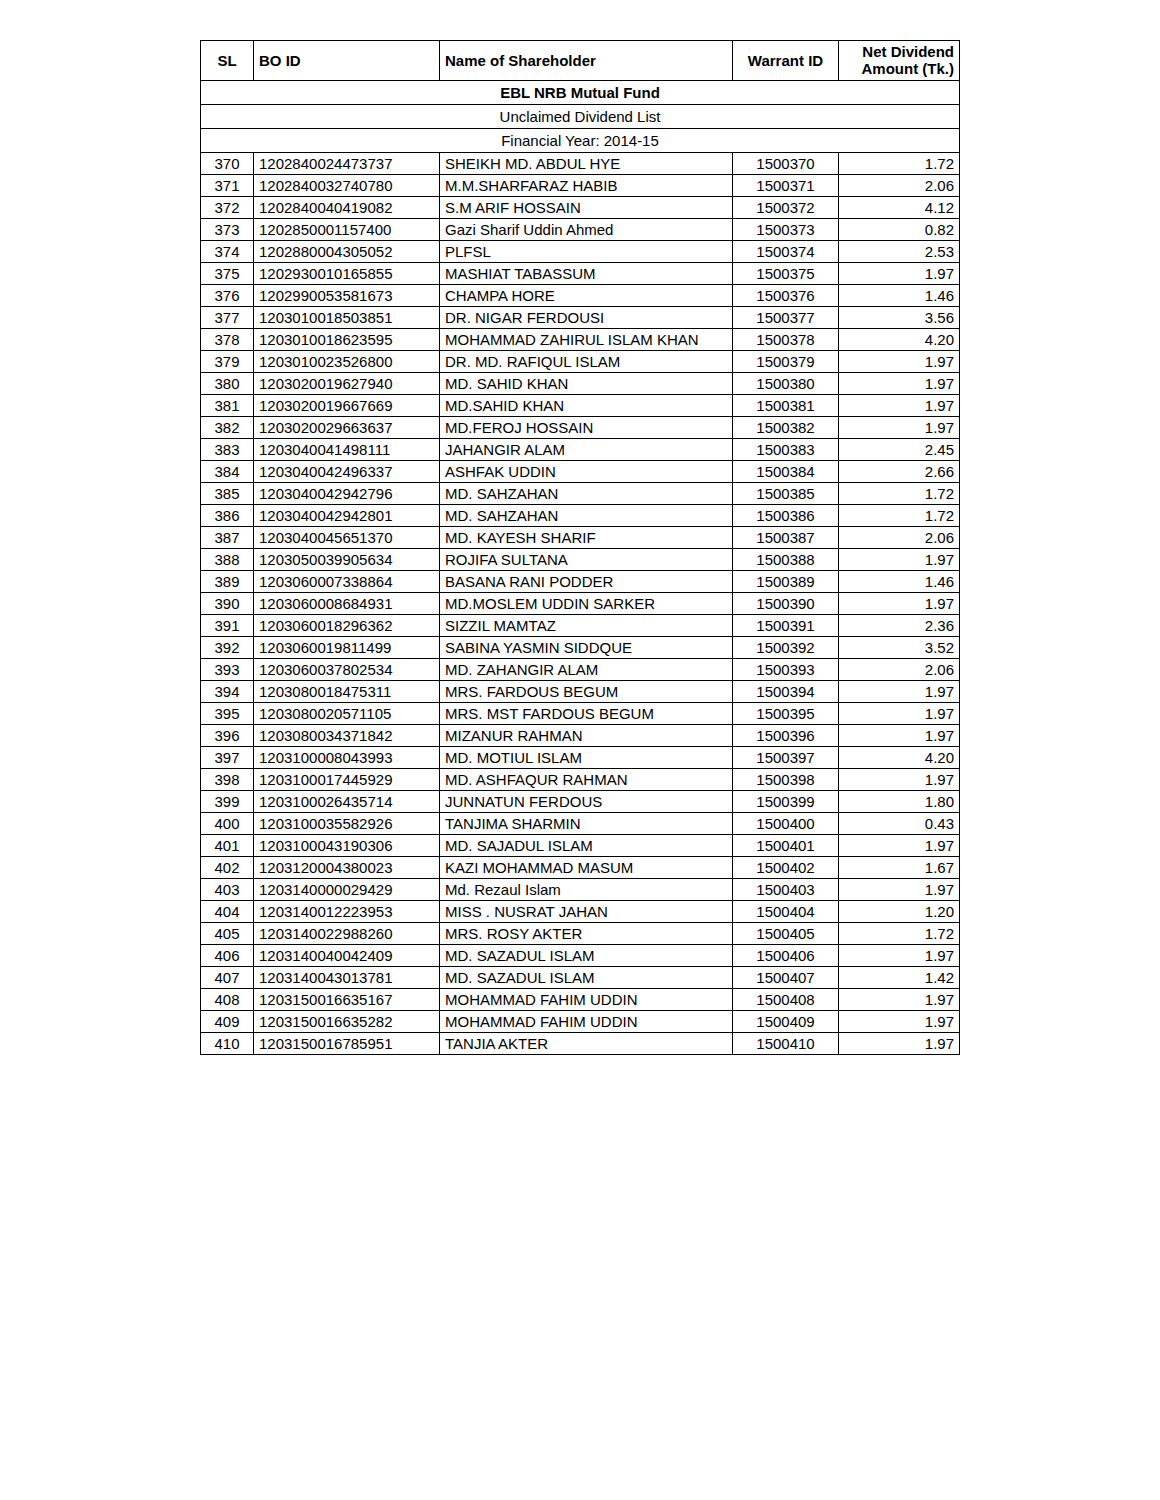| EBL NRB Mutual Fund |
| Unclaimed Dividend List |
| Financial Year: 2014-15 |
| SL | BO ID | Name of Shareholder | Warrant ID | Net Dividend Amount (Tk.) |
| 370 | 1202840024473737 | SHEIKH MD. ABDUL HYE | 1500370 | 1.72 |
| 371 | 1202840032740780 | M.M.SHARFARAZ HABIB | 1500371 | 2.06 |
| 372 | 1202840040419082 | S.M ARIF HOSSAIN | 1500372 | 4.12 |
| 373 | 1202850001157400 | Gazi Sharif Uddin Ahmed | 1500373 | 0.82 |
| 374 | 1202880004305052 | PLFSL | 1500374 | 2.53 |
| 375 | 1202930010165855 | MASHIAT TABASSUM | 1500375 | 1.97 |
| 376 | 1202990053581673 | CHAMPA HORE | 1500376 | 1.46 |
| 377 | 1203010018503851 | DR. NIGAR FERDOUSI | 1500377 | 3.56 |
| 378 | 1203010018623595 | MOHAMMAD ZAHIRUL ISLAM KHAN | 1500378 | 4.20 |
| 379 | 1203010023526800 | DR. MD. RAFIQUL ISLAM | 1500379 | 1.97 |
| 380 | 1203020019627940 | MD. SAHID KHAN | 1500380 | 1.97 |
| 381 | 1203020019667669 | MD.SAHID KHAN | 1500381 | 1.97 |
| 382 | 1203020029663637 | MD.FEROJ HOSSAIN | 1500382 | 1.97 |
| 383 | 1203040041498111 | JAHANGIR ALAM | 1500383 | 2.45 |
| 384 | 1203040042496337 | ASHFAK UDDIN | 1500384 | 2.66 |
| 385 | 1203040042942796 | MD. SAHZAHAN | 1500385 | 1.72 |
| 386 | 1203040042942801 | MD. SAHZAHAN | 1500386 | 1.72 |
| 387 | 1203040045651370 | MD. KAYESH SHARIF | 1500387 | 2.06 |
| 388 | 1203050039905634 | ROJIFA SULTANA | 1500388 | 1.97 |
| 389 | 1203060007338864 | BASANA RANI PODDER | 1500389 | 1.46 |
| 390 | 1203060008684931 | MD.MOSLEM UDDIN SARKER | 1500390 | 1.97 |
| 391 | 1203060018296362 | SIZZIL MAMTAZ | 1500391 | 2.36 |
| 392 | 1203060019811499 | SABINA YASMIN SIDDQUE | 1500392 | 3.52 |
| 393 | 1203060037802534 | MD. ZAHANGIR ALAM | 1500393 | 2.06 |
| 394 | 1203080018475311 | MRS. FARDOUS BEGUM | 1500394 | 1.97 |
| 395 | 1203080020571105 | MRS. MST FARDOUS BEGUM | 1500395 | 1.97 |
| 396 | 1203080034371842 | MIZANUR RAHMAN | 1500396 | 1.97 |
| 397 | 1203100008043993 | MD. MOTIUL ISLAM | 1500397 | 4.20 |
| 398 | 1203100017445929 | MD. ASHFAQUR RAHMAN | 1500398 | 1.97 |
| 399 | 1203100026435714 | JUNNATUN FERDOUS | 1500399 | 1.80 |
| 400 | 1203100035582926 | TANJIMA SHARMIN | 1500400 | 0.43 |
| 401 | 1203100043190306 | MD. SAJADUL ISLAM | 1500401 | 1.97 |
| 402 | 1203120004380023 | KAZI MOHAMMAD MASUM | 1500402 | 1.67 |
| 403 | 1203140000029429 | Md. Rezaul Islam | 1500403 | 1.97 |
| 404 | 1203140012223953 | MISS . NUSRAT JAHAN | 1500404 | 1.20 |
| 405 | 1203140022988260 | MRS. ROSY AKTER | 1500405 | 1.72 |
| 406 | 1203140040042409 | MD. SAZADUL ISLAM | 1500406 | 1.97 |
| 407 | 1203140043013781 | MD. SAZADUL ISLAM | 1500407 | 1.42 |
| 408 | 1203150016635167 | MOHAMMAD FAHIM UDDIN | 1500408 | 1.97 |
| 409 | 1203150016635282 | MOHAMMAD FAHIM UDDIN | 1500409 | 1.97 |
| 410 | 1203150016785951 | TANJIA AKTER | 1500410 | 1.97 |